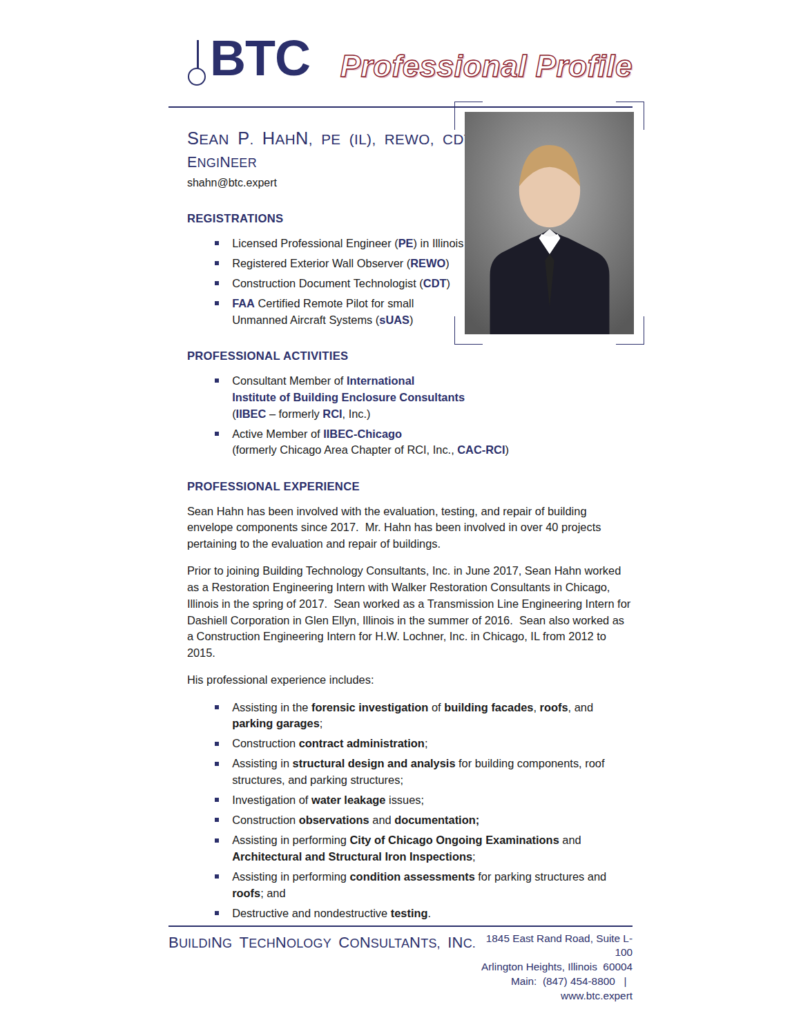BTC
Professional Profile
SEAN P. HAHN, PE (IL), REWO, CDT
ENGINEER
shahn@btc.expert
REGISTRATIONS
Licensed Professional Engineer (PE) in Illinois
Registered Exterior Wall Observer (REWO)
Construction Document Technologist (CDT)
FAA Certified Remote Pilot for small
Unmanned Aircraft Systems (sUAS)
PROFESSIONAL ACTIVITIES
Consultant Member of International
Institute of Building Enclosure Consultants
(IIBEC – formerly RCI, Inc.)
Active Member of IIBEC-Chicago
(formerly Chicago Area Chapter of RCI, Inc., CAC-RCI)
PROFESSIONAL EXPERIENCE
Sean Hahn has been involved with the evaluation, testing, and repair of building envelope components since 2017. Mr. Hahn has been involved in over 40 projects pertaining to the evaluation and repair of buildings.
Prior to joining Building Technology Consultants, Inc. in June 2017, Sean Hahn worked as a Restoration Engineering Intern with Walker Restoration Consultants in Chicago, Illinois in the spring of 2017. Sean worked as a Transmission Line Engineering Intern for Dashiell Corporation in Glen Ellyn, Illinois in the summer of 2016. Sean also worked as a Construction Engineering Intern for H.W. Lochner, Inc. in Chicago, IL from 2012 to 2015.
His professional experience includes:
Assisting in the forensic investigation of building facades, roofs, and parking garages;
Construction contract administration;
Assisting in structural design and analysis for building components, roof structures, and parking structures;
Investigation of water leakage issues;
Construction observations and documentation;
Assisting in performing City of Chicago Ongoing Examinations and Architectural and Structural Iron Inspections;
Assisting in performing condition assessments for parking structures and roofs; and
Destructive and nondestructive testing.
BUILDING TECHNOLOGY CONSULTANTS, INC.
1845 East Rand Road, Suite L-100
Arlington Heights, Illinois 60004
Main: (847) 454-8800 | www.btc.expert